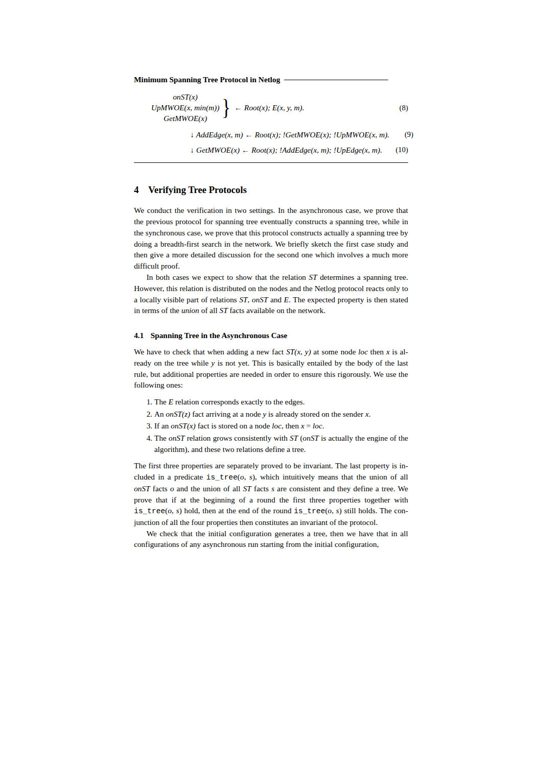Minimum Spanning Tree Protocol in Netlog
onST(x)
UpMWOE(x, min(m))
GetMWOE(x) } ← Root(x); E(x, y, m).
(8)
↓ AddEdge(x, m) ← Root(x); !GetMWOE(x); !UpMWOE(x, m).
(9)
↓ GetMWOE(x) ← Root(x); !AddEdge(x, m); !UpEdge(x, m).
(10)
4 Verifying Tree Protocols
We conduct the verification in two settings. In the asynchronous case, we prove that the previous protocol for spanning tree eventually constructs a spanning tree, while in the synchronous case, we prove that this protocol constructs actually a spanning tree by doing a breadth-first search in the network. We briefly sketch the first case study and then give a more detailed discussion for the second one which involves a much more difficult proof.
In both cases we expect to show that the relation ST determines a spanning tree. However, this relation is distributed on the nodes and the Netlog protocol reacts only to a locally visible part of relations ST, onST and E. The expected property is then stated in terms of the union of all ST facts available on the network.
4.1 Spanning Tree in the Asynchronous Case
We have to check that when adding a new fact ST(x, y) at some node loc then x is already on the tree while y is not yet. This is basically entailed by the body of the last rule, but additional properties are needed in order to ensure this rigorously. We use the following ones:
The E relation corresponds exactly to the edges.
An onST(z) fact arriving at a node y is already stored on the sender x.
If an onST(x) fact is stored on a node loc, then x = loc.
The onST relation grows consistently with ST (onST is actually the engine of the algorithm), and these two relations define a tree.
The first three properties are separately proved to be invariant. The last property is included in a predicate is_tree(o, s), which intuitively means that the union of all onST facts o and the union of all ST facts s are consistent and they define a tree. We prove that if at the beginning of a round the first three properties together with is_tree(o, s) hold, then at the end of the round is_tree(o, s) still holds. The conjunction of all the four properties then constitutes an invariant of the protocol.
We check that the initial configuration generates a tree, then we have that in all configurations of any asynchronous run starting from the initial configuration,